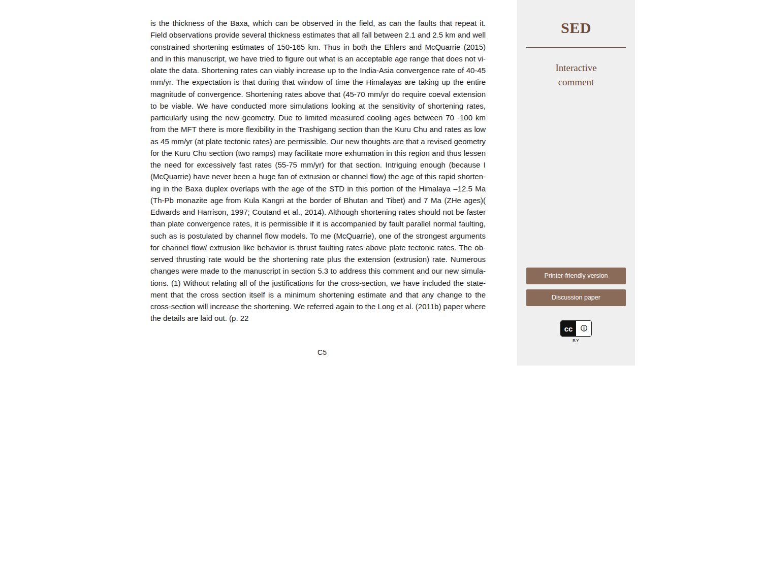SED
Interactive
comment
Printer-friendly version Discussion paper
cc ⓘ
BY
is the thickness of the Baxa, which can be observed in the field, as can the faults that repeat it. Field observations provide several thickness estimates that all fall between 2.1 and 2.5 km and well constrained shortening estimates of 150-165 km. Thus in both the Ehlers and McQuarrie (2015) and in this manuscript, we have tried to figure out what is an acceptable age range that does not violate the data. Shortening rates can viably increase up to the India-Asia convergence rate of 40-45 mm/yr. The expectation is that during that window of time the Himalayas are taking up the entire magnitude of convergence. Shortening rates above that (45-70 mm/yr do require coeval extension to be viable. We have conducted more simulations looking at the sensitivity of shortening rates, particularly using the new geometry. Due to limited measured cooling ages between 70 -100 km from the MFT there is more flexibility in the Trashigang section than the Kuru Chu and rates as low as 45 mm/yr (at plate tectonic rates) are permissible. Our new thoughts are that a revised geometry for the Kuru Chu section (two ramps) may facilitate more exhumation in this region and thus lessen the need for excessively fast rates (55-75 mm/yr) for that section. Intriguing enough (because I (McQuarrie) have never been a huge fan of extrusion or channel flow) the age of this rapid shortening in the Baxa duplex overlaps with the age of the STD in this portion of the Himalaya –12.5 Ma (Th-Pb monazite age from Kula Kangri at the border of Bhutan and Tibet) and 7 Ma (ZHe ages)( Edwards and Harrison, 1997; Coutand et al., 2014). Although shortening rates should not be faster than plate convergence rates, it is permissible if it is accompanied by fault parallel normal faulting, such as is postulated by channel flow models. To me (McQuarrie), one of the strongest arguments for channel flow/ extrusion like behavior is thrust faulting rates above plate tectonic rates. The observed thrusting rate would be the shortening rate plus the extension (extrusion) rate. Numerous changes were made to the manuscript in section 5.3 to address this comment and our new simulations. (1) Without relating all of the justifications for the cross-section, we have included the statement that the cross section itself is a minimum shortening estimate and that any change to the cross-section will increase the shortening. We referred again to the Long et al. (2011b) paper where the details are laid out. (p. 22
C5